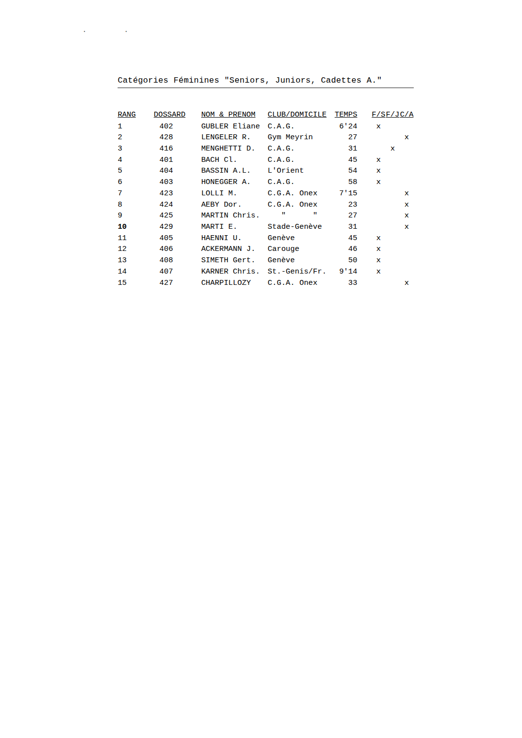. .
Catégories Féminines "Seniors, Juniors, Cadettes A."
| RANG | DOSSARD | NOM & PRENOM | CLUB/DOMICILE | TEMPS | F/S | F/J | C/A |
| --- | --- | --- | --- | --- | --- | --- | --- |
| 1 | 402 | GUBLER Eliane | C.A.G. | 6'24 | x | | |
| 2 | 428 | LENGELER R. | Gym Meyrin | 27 | | | x |
| 3 | 416 | MENGHETTI D. | C.A.G. | 31 | | x | |
| 4 | 401 | BACH Cl. | C.A.G. | 45 | x | | |
| 5 | 404 | BASSIN A.L. | L'Orient | 54 | x | | |
| 6 | 403 | HONEGGER A. | C.A.G. | 58 | x | | |
| 7 | 423 | LOLLI M. | C.G.A. Onex | 7'15 | | | x |
| 8 | 424 | AEBY Dor. | C.G.A. Onex | 23 | | | x |
| 9 | 425 | MARTIN Chris. | " " | 27 | | | x |
| 10 | 429 | MARTI E. | Stade-Genève | 31 | | | x |
| 11 | 405 | HAENNI U. | Genève | 45 | x | | |
| 12 | 406 | ACKERMANN J. | Carouge | 46 | x | | |
| 13 | 408 | SIMETH Gert. | Genève | 50 | x | | |
| 14 | 407 | KARNER Chris. | St.-Genis/Fr. | 9'14 | x | | |
| 15 | 427 | CHARPILLOZY | C.G.A. Onex | 33 | | | x |